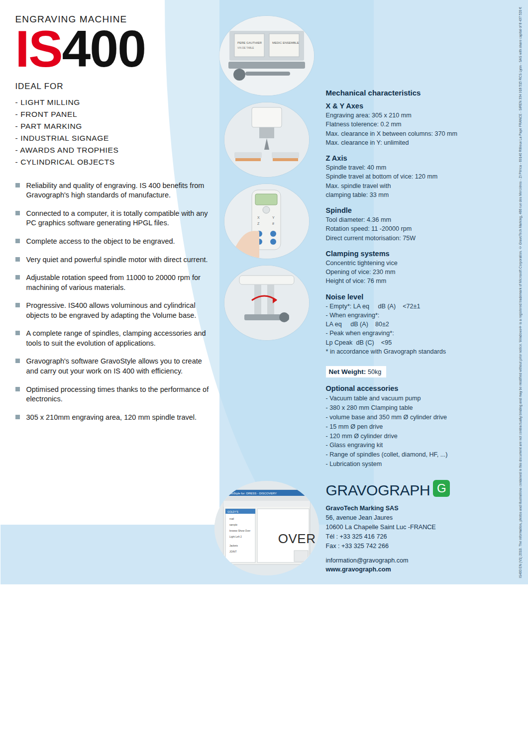ENGRAVING MACHINE
IS 400
IDEAL FOR
LIGHT MILLING
FRONT PANEL
PART MARKING
INDUSTRIAL SIGNAGE
AWARDS AND TROPHIES
CYLINDRICAL OBJECTS
Reliability and quality of engraving. IS 400 benefits from Gravograph's high standards of manufacture.
Connected to a computer, it is totally compatible with any PC graphics software generating HPGL files.
Complete access to the object to be engraved.
Very quiet and powerful spindle motor with direct current.
Adjustable rotation speed from 11000 to 20000 rpm for machining of various materials.
Progressive. IS400 allows voluminous and cylindrical objects to be engraved by adapting the Volume base.
A complete range of spindles, clamping accessories and tools to suit the evolution of applications.
Gravograph's software GravoStyle allows you to create and carry out your work on IS 400 with efficiency.
Optimised processing times thanks to the performance of electronics.
305 x 210mm engraving area, 120 mm spindle travel.
PERE GAUTHIER VIN DE TABLE MEDIC ENSEMBLE
XY Z#
Mechanical characteristics
X & Y Axes
Engraving area: 305 x 210 mm
Flatness tolerence: 0.2 mm
Max. clearance in X between columns: 370 mm
Max. clearance in Y: unlimited
Z Axis
Spindle travel: 40 mm
Spindle travel at bottom of vice: 120 mm
Max. spindle travel with
clamping table: 33 mm
Spindle
Tool diameter: 4.36 mm
Rotation speed: 11 -20000 rpm
Direct current motorisation: 75W
Clamping systems
Concentric tightening vice
Opening of vice: 230 mm
Height of vice: 76 mm
Noise level
- Empty*: LA eq dB (A) <72±1
- When engraving*:
LA eq dB (A) 80±2
- Peak when engraving*:
Lp Cpeak dB (C) <95
* in accordance with Gravograph standards
Net Weight: 50kg
Optional accessories
Vacuum table and vacuum pump
380 x 280 mm Clamping table
volume base and 350 mm Ø cylinder drive
15 mm Ø pen drive
120 mm Ø cylinder drive
Glass engraving kit
Range of spindles (collet, diamond, HF, ...)
Lubrication system
GRAVOGRAPH
GravoTech Marking SAS
56, avenue Jean Jaures
10600 La Chapelle Saint Luc -FRANCE
Tél : +33 325 416 726
Fax : +33 325 742 266
information@gravograph.com
www.gravograph.com
GravoStyle for: DRESS - DISCOVERY GOLDY'S mail sample browse Show Over Light Left 2 Jackets JOINT
OVER
IS400 EN (V1) 2010. The information, photos and illustrations contained in this document are not contractually binding and may be modified without prior notice. Windows® is a registered trademark of Microsoft Corporation. © GravoTech Marking, 466 rue des Mercières - ZI Périca - 69140 Rillieux La Pape FRANCE - SIREN 334 918 515 RCS Lyon - SAS with share capital of 8 437 520 €